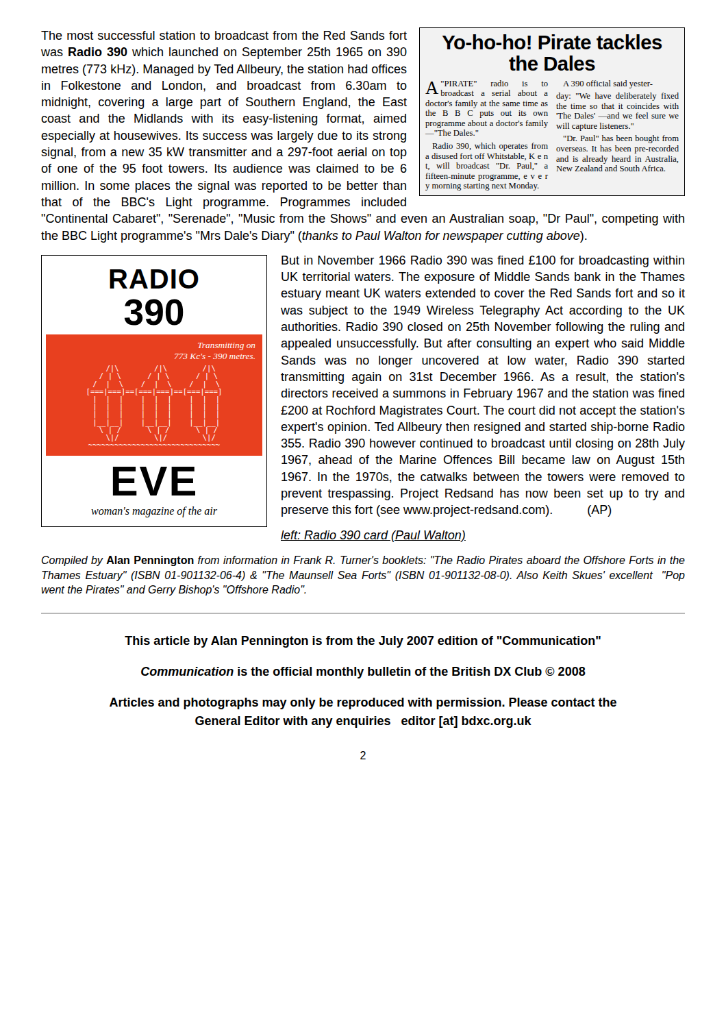Yo-ho-ho! Pirate tackles the Dales
A "PIRATE" radio is to broadcast a serial about a doctor's family at the same time as the B B C puts out its own programme about a doctor's family—"The Dales."
Radio 390, which operates from a disused fort off Whitstable, K e n t, will broadcast "Dr. Paul," a fifteen-minute programme, e v e r y morning starting next Monday.
A 390 official said yester-
day: "We have deliberately fixed the time so that it coincides with 'The Dales' —and we feel sure we will capture listeners."
"Dr. Paul" has been bought from overseas. It has been pre-recorded and is already heard in Australia, New Zealand and South Africa.
The most successful station to broadcast from the Red Sands fort was Radio 390 which launched on September 25th 1965 on 390 metres (773 kHz). Managed by Ted Allbeury, the station had offices in Folkestone and London, and broadcast from 6.30am to midnight, covering a large part of Southern England, the East coast and the Midlands with its easy-listening format, aimed especially at housewives. Its success was largely due to its strong signal, from a new 35 kW transmitter and a 297-foot aerial on top of one of the 95 foot towers. Its audience was claimed to be 6 million. In some places the signal was reported to be better than that of the BBC's Light programme. Programmes included "Continental Cabaret", "Serenade", "Music from the Shows" and even an Australian soap, "Dr Paul", competing with the BBC Light programme's "Mrs Dale's Diary" (thanks to Paul Walton for newspaper cutting above).
RADIO
390
Transmitting on
773 Kc's - 390 metres.
/|\ /|\ /|\ / | \ / | \ / | \ / | \ / | \ / | \ [===|===]==[===|===]==[===|===] | | | | | | | | | | | | | | | | | | | | | | | | | | | |__|__| |__|__| |__|__| \ | / \ | / \ | / \|/ \|/ \|/ ~~~~~~~~~~~~~~~~~~~~~~~~~~~~~~
EVE
woman's magazine of the air
But in November 1966 Radio 390 was fined £100 for broadcasting within UK territorial waters. The exposure of Middle Sands bank in the Thames estuary meant UK waters extended to cover the Red Sands fort and so it was subject to the 1949 Wireless Telegraphy Act according to the UK authorities. Radio 390 closed on 25th November following the ruling and appealed unsuccessfully. But after consulting an expert who said Middle Sands was no longer uncovered at low water, Radio 390 started transmitting again on 31st December 1966. As a result, the station's directors received a summons in February 1967 and the station was fined £200 at Rochford Magistrates Court. The court did not accept the station's expert's opinion. Ted Allbeury then resigned and started ship-borne Radio 355. Radio 390 however continued to broadcast until closing on 28th July 1967, ahead of the Marine Offences Bill became law on August 15th 1967. In the 1970s, the catwalks between the towers were removed to prevent trespassing. Project Redsand has now been set up to try and preserve this fort (see www.project-redsand.com). (AP)
left: Radio 390 card (Paul Walton)
Compiled by Alan Pennington from information in Frank R. Turner's booklets: "The Radio Pirates aboard the Offshore Forts in the Thames Estuary" (ISBN 01-901132-06-4) & "The Maunsell Sea Forts" (ISBN 01-901132-08-0). Also Keith Skues' excellent "Pop went the Pirates" and Gerry Bishop's "Offshore Radio".
This article by Alan Pennington is from the July 2007 edition of "Communication"
Communication is the official monthly bulletin of the British DX Club © 2008
Articles and photographs may only be reproduced with permission. Please contact the
General Editor with any enquiries editor [at] bdxc.org.uk
2